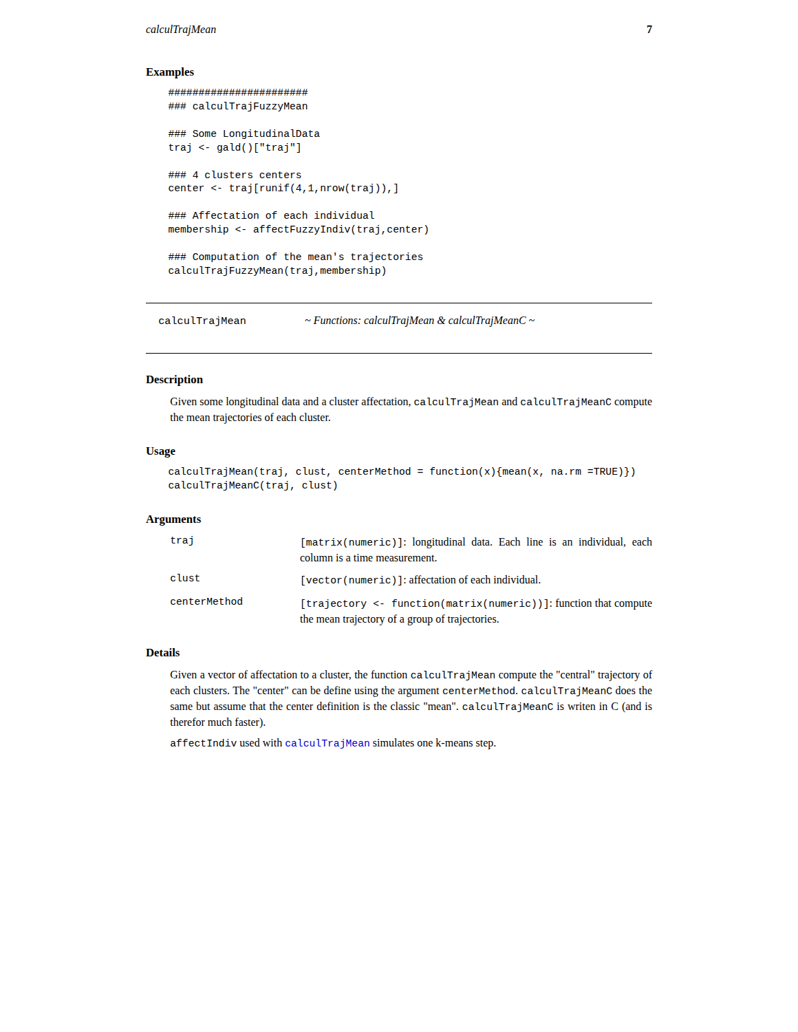calculTrajMean 7
Examples
#######################
### calculTrajFuzzyMean

### Some LongitudinalData
traj <- gald()["traj"]

### 4 clusters centers
center <- traj[runif(4,1,nrow(traj)),]

### Affectation of each individual
membership <- affectFuzzyIndiv(traj,center)

### Computation of the mean's trajectories
calculTrajFuzzyMean(traj,membership)
calculTrajMean ~ Functions: calculTrajMean & calculTrajMeanC ~
Description
Given some longitudinal data and a cluster affectation, calculTrajMean and calculTrajMeanC compute the mean trajectories of each cluster.
Usage
calculTrajMean(traj, clust, centerMethod = function(x){mean(x, na.rm =TRUE)})
calculTrajMeanC(traj, clust)
Arguments
traj
[matrix(numeric)]: longitudinal data. Each line is an individual, each column is a time measurement.
clust
[vector(numeric)]: affectation of each individual.
centerMethod
[trajectory <- function(matrix(numeric))]: function that compute the mean trajectory of a group of trajectories.
Details
Given a vector of affectation to a cluster, the function calculTrajMean compute the "central" trajectory of each clusters. The "center" can be define using the argument centerMethod. calculTrajMeanC does the same but assume that the center definition is the classic "mean". calculTrajMeanC is writen in C (and is therefor much faster).
affectIndiv used with calculTrajMean simulates one k-means step.